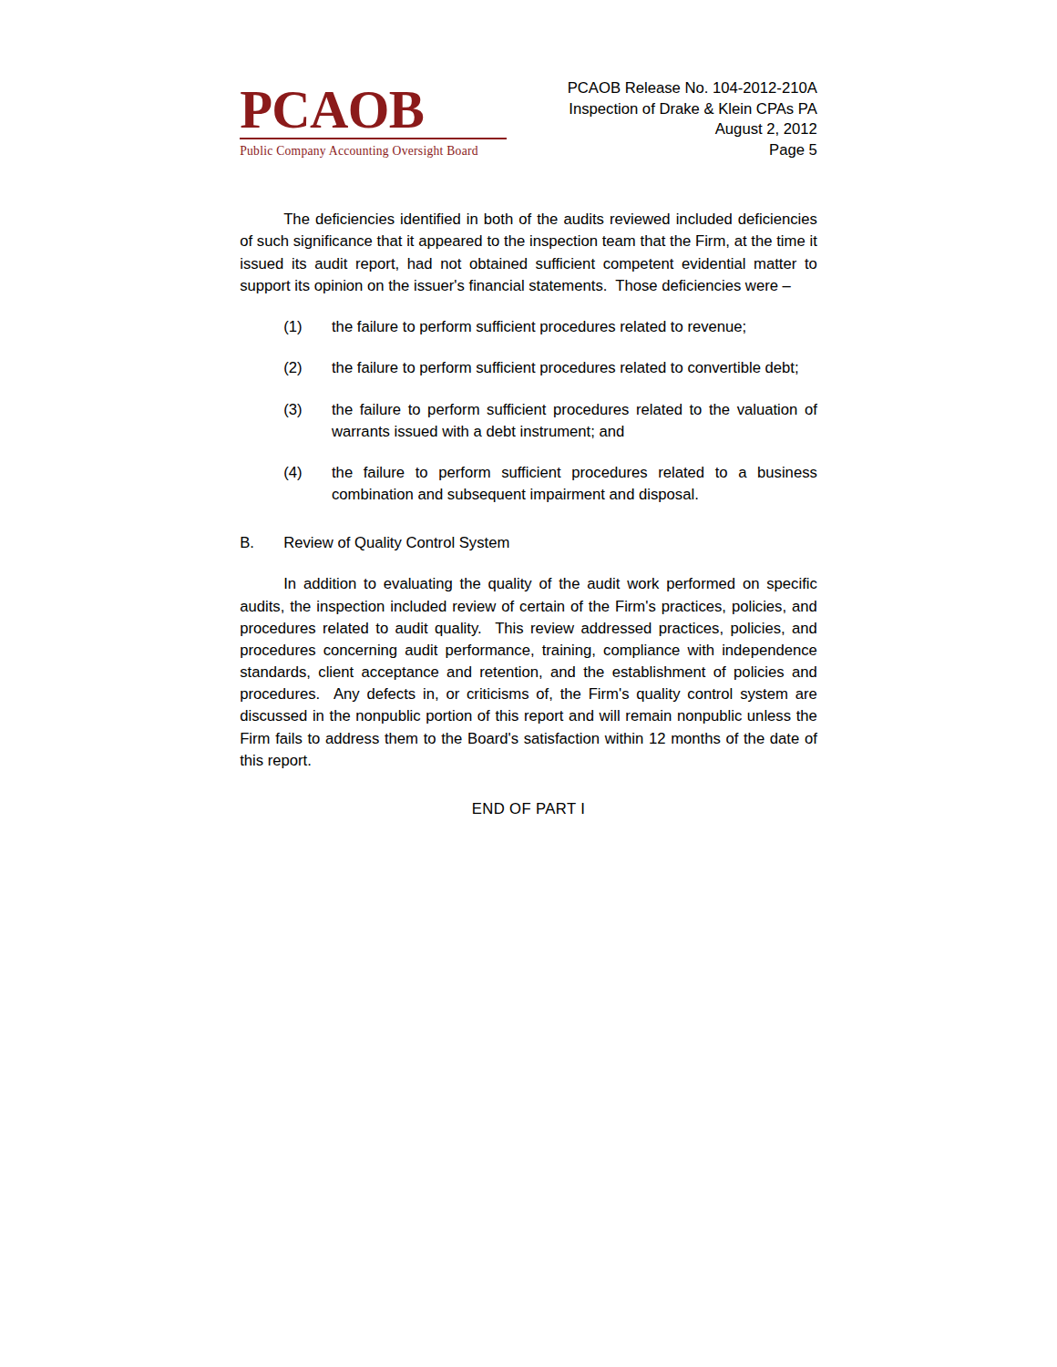PCAOB
Public Company Accounting Oversight Board
PCAOB Release No. 104-2012-210A
Inspection of Drake & Klein CPAs PA
August 2, 2012
Page 5
The deficiencies identified in both of the audits reviewed included deficiencies of such significance that it appeared to the inspection team that the Firm, at the time it issued its audit report, had not obtained sufficient competent evidential matter to support its opinion on the issuer's financial statements. Those deficiencies were –
(1) the failure to perform sufficient procedures related to revenue;
(2) the failure to perform sufficient procedures related to convertible debt;
(3) the failure to perform sufficient procedures related to the valuation of warrants issued with a debt instrument; and
(4) the failure to perform sufficient procedures related to a business combination and subsequent impairment and disposal.
B. Review of Quality Control System
In addition to evaluating the quality of the audit work performed on specific audits, the inspection included review of certain of the Firm's practices, policies, and procedures related to audit quality. This review addressed practices, policies, and procedures concerning audit performance, training, compliance with independence standards, client acceptance and retention, and the establishment of policies and procedures. Any defects in, or criticisms of, the Firm's quality control system are discussed in the nonpublic portion of this report and will remain nonpublic unless the Firm fails to address them to the Board's satisfaction within 12 months of the date of this report.
END OF PART I